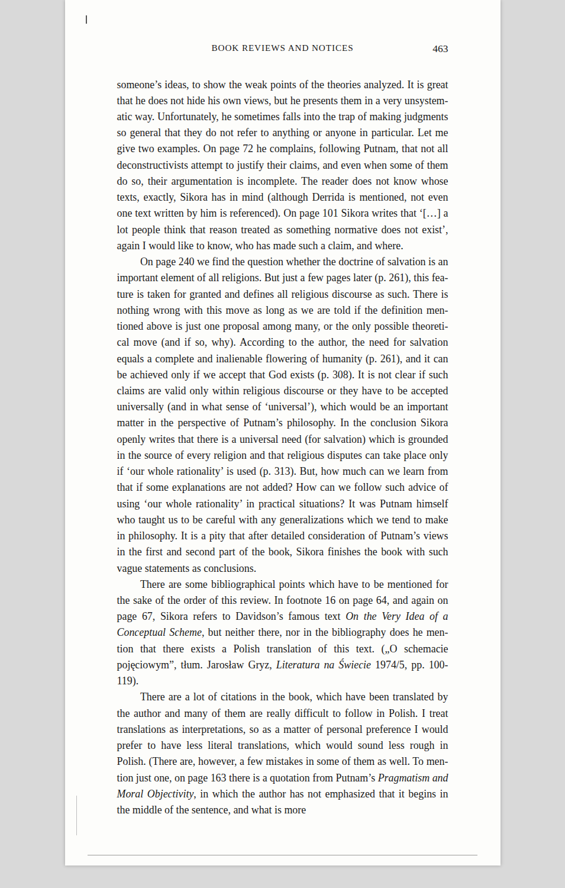Book Reviews and Notices 463
someone’s ideas, to show the weak points of the theories analyzed. It is great that he does not hide his own views, but he presents them in a very unsystematic way. Unfortunately, he sometimes falls into the trap of making judgments so general that they do not refer to anything or anyone in particular. Let me give two examples. On page 72 he complains, following Putnam, that not all deconstructivists attempt to justify their claims, and even when some of them do so, their argumentation is incomplete. The reader does not know whose texts, exactly, Sikora has in mind (although Derrida is mentioned, not even one text written by him is referenced). On page 101 Sikora writes that ‘[…] a lot people think that reason treated as something normative does not exist’, again I would like to know, who has made such a claim, and where.
On page 240 we find the question whether the doctrine of salvation is an important element of all religions. But just a few pages later (p. 261), this feature is taken for granted and defines all religious discourse as such. There is nothing wrong with this move as long as we are told if the definition mentioned above is just one proposal among many, or the only possible theoretical move (and if so, why). According to the author, the need for salvation equals a complete and inalienable flowering of humanity (p. 261), and it can be achieved only if we accept that God exists (p. 308). It is not clear if such claims are valid only within religious discourse or they have to be accepted universally (and in what sense of ‘universal’), which would be an important matter in the perspective of Putnam’s philosophy. In the conclusion Sikora openly writes that there is a universal need (for salvation) which is grounded in the source of every religion and that religious disputes can take place only if ‘our whole rationality’ is used (p. 313). But, how much can we learn from that if some explanations are not added? How can we follow such advice of using ‘our whole rationality’ in practical situations? It was Putnam himself who taught us to be careful with any generalizations which we tend to make in philosophy. It is a pity that after detailed consideration of Putnam’s views in the first and second part of the book, Sikora finishes the book with such vague statements as conclusions.
There are some bibliographical points which have to be mentioned for the sake of the order of this review. In footnote 16 on page 64, and again on page 67, Sikora refers to Davidson’s famous text On the Very Idea of a Conceptual Scheme, but neither there, nor in the bibliography does he mention that there exists a Polish translation of this text. („O schemacie pojęciowym”, tłum. Jarosław Gryz, Literatura na Świecie 1974/5, pp. 100-119).
There are a lot of citations in the book, which have been translated by the author and many of them are really difficult to follow in Polish. I treat translations as interpretations, so as a matter of personal preference I would prefer to have less literal translations, which would sound less rough in Polish. (There are, however, a few mistakes in some of them as well. To mention just one, on page 163 there is a quotation from Putnam’s Pragmatism and Moral Objectivity, in which the author has not emphasized that it begins in the middle of the sentence, and what is more